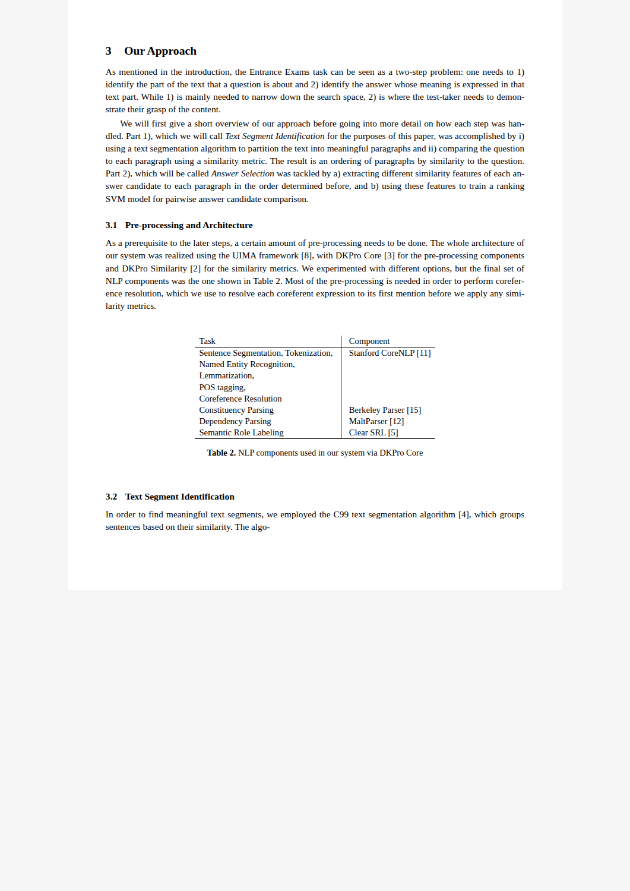3 Our Approach
As mentioned in the introduction, the Entrance Exams task can be seen as a two-step problem: one needs to 1) identify the part of the text that a question is about and 2) identify the answer whose meaning is expressed in that text part. While 1) is mainly needed to narrow down the search space, 2) is where the test-taker needs to demonstrate their grasp of the content.
We will first give a short overview of our approach before going into more detail on how each step was handled. Part 1), which we will call Text Segment Identification for the purposes of this paper, was accomplished by i) using a text segmentation algorithm to partition the text into meaningful paragraphs and ii) comparing the question to each paragraph using a similarity metric. The result is an ordering of paragraphs by similarity to the question. Part 2), which will be called Answer Selection was tackled by a) extracting different similarity features of each answer candidate to each paragraph in the order determined before, and b) using these features to train a ranking SVM model for pairwise answer candidate comparison.
3.1 Pre-processing and Architecture
As a prerequisite to the later steps, a certain amount of pre-processing needs to be done. The whole architecture of our system was realized using the UIMA framework [8], with DKPro Core [3] for the pre-processing components and DKPro Similarity [2] for the similarity metrics. We experimented with different options, but the final set of NLP components was the one shown in Table 2. Most of the pre-processing is needed in order to perform coreference resolution, which we use to resolve each coreferent expression to its first mention before we apply any similarity metrics.
| Task | Component |
| Sentence Segmentation, Tokenization, | Stanford CoreNLP [11] |
| Named Entity Recognition, | |
| Lemmatization, | |
| POS tagging, | |
| Coreference Resolution | |
| Constituency Parsing | Berkeley Parser [15] |
| Dependency Parsing | MaltParser [12] |
| Semantic Role Labeling | Clear SRL [5] |
Table 2. NLP components used in our system via DKPro Core
3.2 Text Segment Identification
In order to find meaningful text segments, we employed the C99 text segmentation algorithm [4], which groups sentences based on their similarity. The algo-